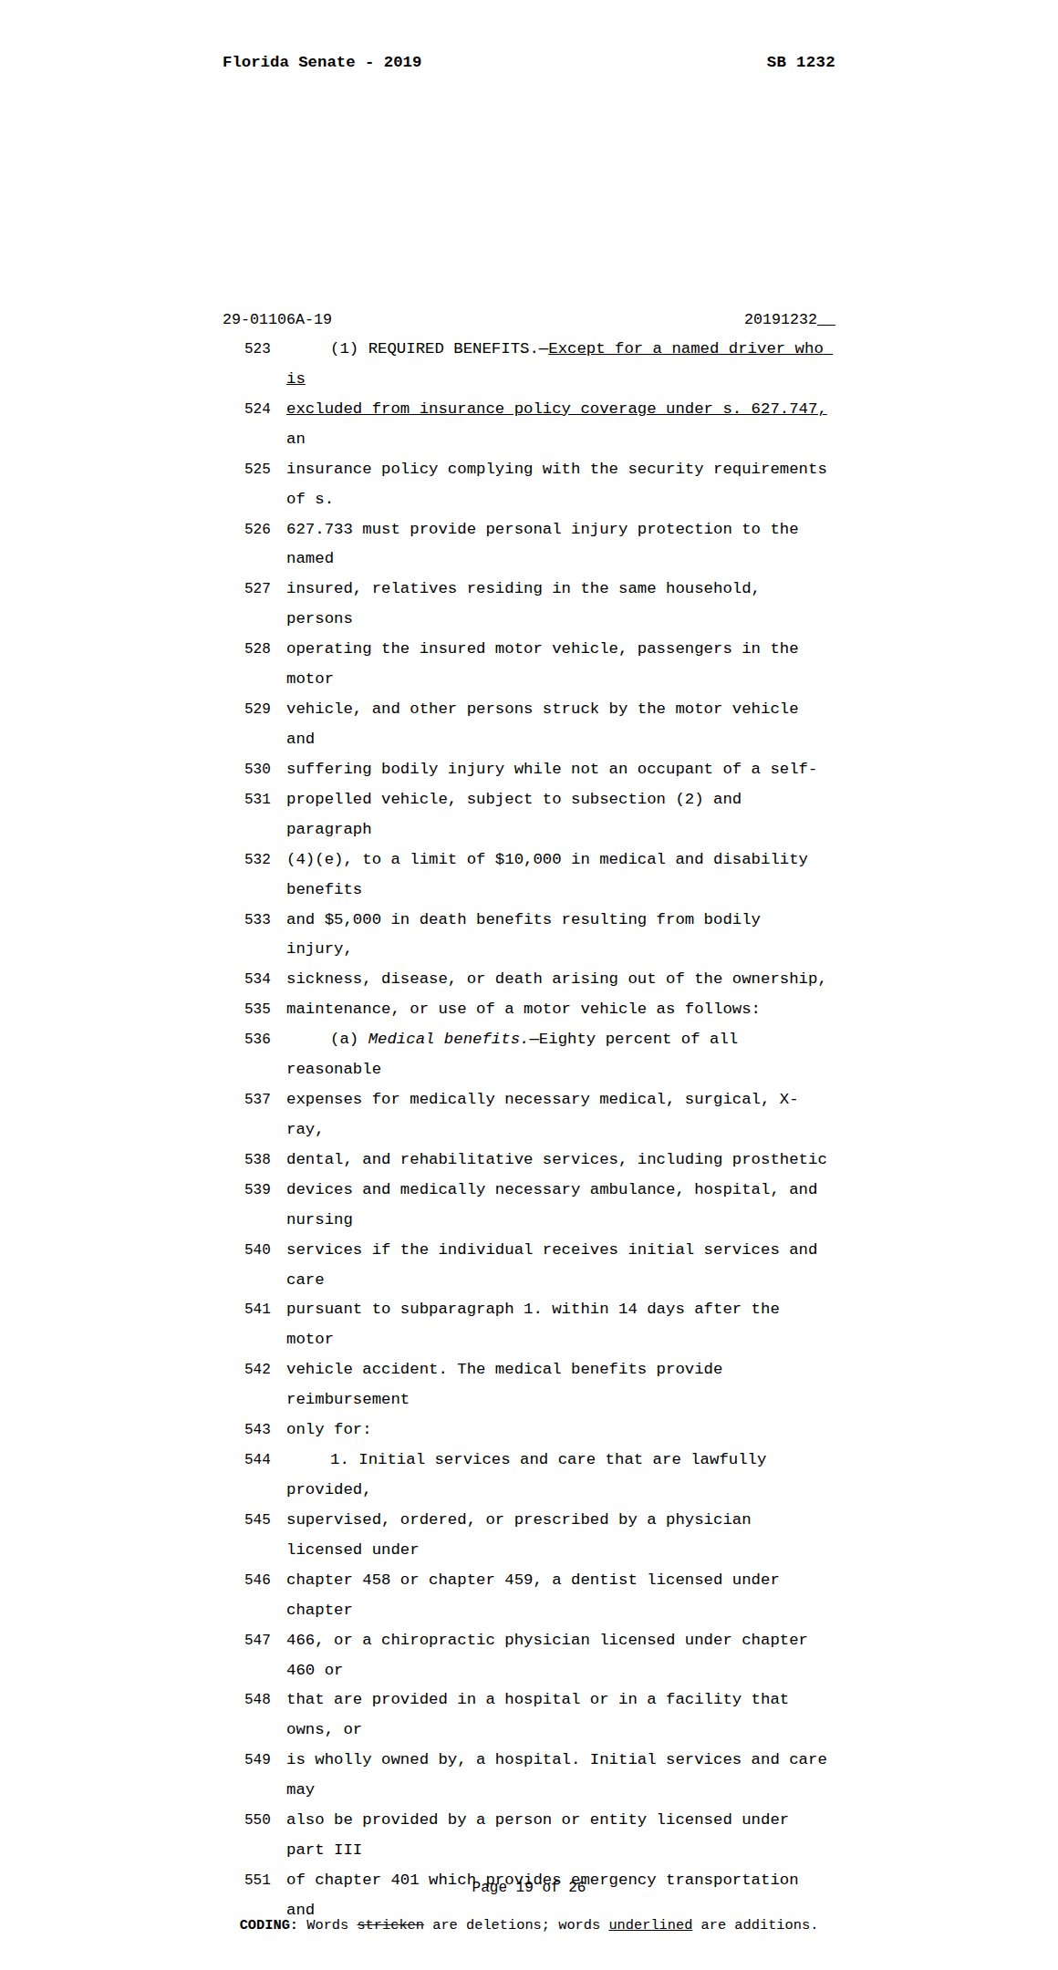Florida Senate - 2019
SB 1232
29-01106A-19
20191232__
523 (1) REQUIRED BENEFITS.—Except for a named driver who is
524 excluded from insurance policy coverage under s. 627.747, an
525 insurance policy complying with the security requirements of s.
526627.733 must provide personal injury protection to the named
527 insured, relatives residing in the same household, persons
528 operating the insured motor vehicle, passengers in the motor
529 vehicle, and other persons struck by the motor vehicle and
530 suffering bodily injury while not an occupant of a self-
531 propelled vehicle, subject to subsection (2) and paragraph
532(4)(e), to a limit of $10,000 in medical and disability benefits
533 and $5,000 in death benefits resulting from bodily injury,
534 sickness, disease, or death arising out of the ownership,
535 maintenance, or use of a motor vehicle as follows:
536 (a) Medical benefits.—Eighty percent of all reasonable
537 expenses for medically necessary medical, surgical, X-ray,
538 dental, and rehabilitative services, including prosthetic
539 devices and medically necessary ambulance, hospital, and nursing
540 services if the individual receives initial services and care
541 pursuant to subparagraph 1. within 14 days after the motor
542 vehicle accident. The medical benefits provide reimbursement
543 only for:
544 1. Initial services and care that are lawfully provided,
545 supervised, ordered, or prescribed by a physician licensed under
546 chapter 458 or chapter 459, a dentist licensed under chapter
547466, or a chiropractic physician licensed under chapter 460 or
548 that are provided in a hospital or in a facility that owns, or
549 is wholly owned by, a hospital. Initial services and care may
550 also be provided by a person or entity licensed under part III
551 of chapter 401 which provides emergency transportation and
Page 19 of 26
CODING: Words stricken are deletions; words underlined are additions.